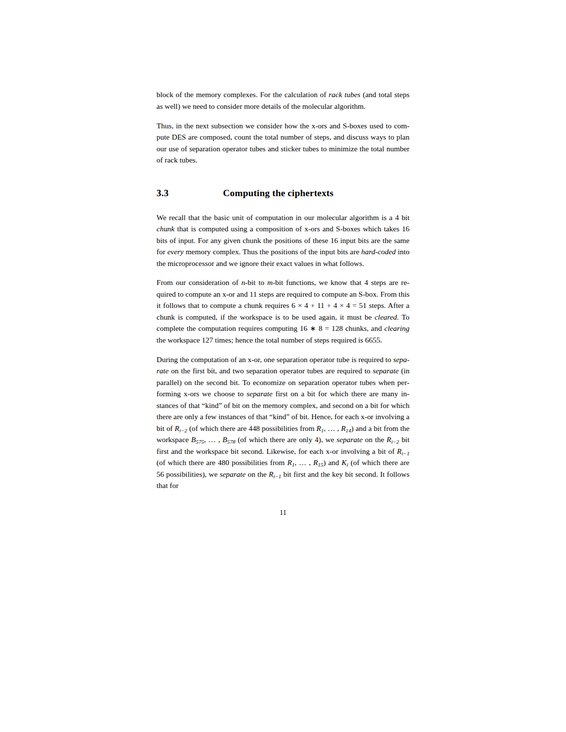block of the memory complexes. For the calculation of rack tubes (and total steps as well) we need to consider more details of the molecular algorithm.
Thus, in the next subsection we consider how the x-ors and S-boxes used to compute DES are composed, count the total number of steps, and discuss ways to plan our use of separation operator tubes and sticker tubes to minimize the total number of rack tubes.
3.3 Computing the ciphertexts
We recall that the basic unit of computation in our molecular algorithm is a 4 bit chunk that is computed using a composition of x-ors and S-boxes which takes 16 bits of input. For any given chunk the positions of these 16 input bits are the same for every memory complex. Thus the positions of the input bits are hard-coded into the microprocessor and we ignore their exact values in what follows.
From our consideration of n-bit to m-bit functions, we know that 4 steps are required to compute an x-or and 11 steps are required to compute an S-box. From this it follows that to compute a chunk requires 6 × 4 + 11 + 4 × 4 = 51 steps. After a chunk is computed, if the workspace is to be used again, it must be cleared. To complete the computation requires computing 16 ∗ 8 = 128 chunks, and clearing the workspace 127 times; hence the total number of steps required is 6655.
During the computation of an x-or, one separation operator tube is required to separate on the first bit, and two separation operator tubes are required to separate (in parallel) on the second bit. To economize on separation operator tubes when performing x-ors we choose to separate first on a bit for which there are many instances of that “kind” of bit on the memory complex, and second on a bit for which there are only a few instances of that “kind” of bit. Hence, for each x-or involving a bit of Ri−2 (of which there are 448 possibilities from R1, … , R14) and a bit from the workspace B575, … , B578 (of which there are only 4), we separate on the Ri−2 bit first and the workspace bit second. Likewise, for each x-or involving a bit of Ri−1 (of which there are 480 possibilities from R1, … , R15) and Ki (of which there are 56 possibilities), we separate on the Ri−1 bit first and the key bit second. It follows that for
11